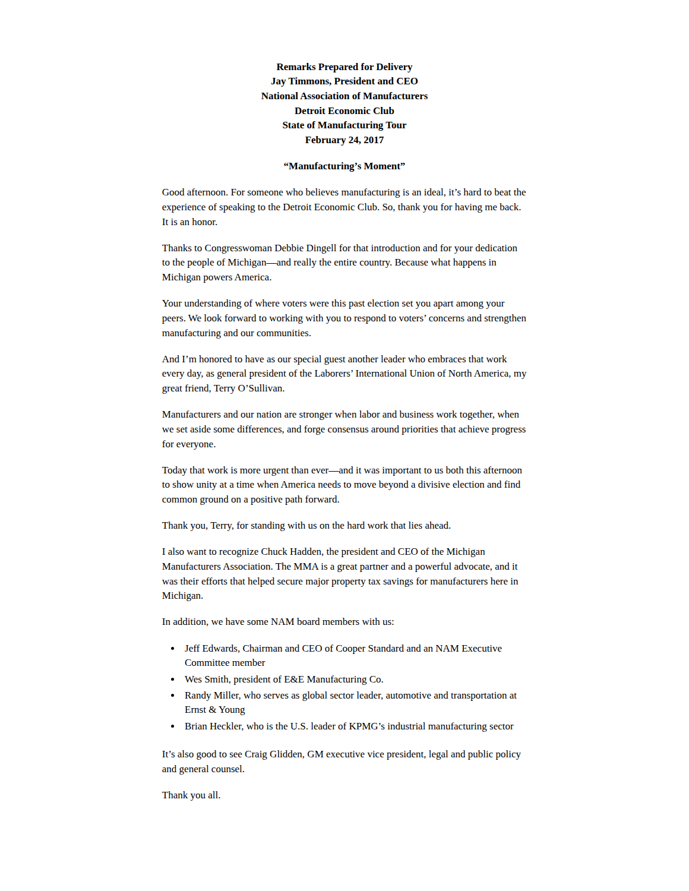Remarks Prepared for Delivery Jay Timmons, President and CEO National Association of Manufacturers Detroit Economic Club State of Manufacturing Tour February 24, 2017
“Manufacturing’s Moment”
Good afternoon. For someone who believes manufacturing is an ideal, it’s hard to beat the experience of speaking to the Detroit Economic Club. So, thank you for having me back. It is an honor.
Thanks to Congresswoman Debbie Dingell for that introduction and for your dedication to the people of Michigan—and really the entire country. Because what happens in Michigan powers America.
Your understanding of where voters were this past election set you apart among your peers. We look forward to working with you to respond to voters’ concerns and strengthen manufacturing and our communities.
And I’m honored to have as our special guest another leader who embraces that work every day, as general president of the Laborers’ International Union of North America, my great friend, Terry O’Sullivan.
Manufacturers and our nation are stronger when labor and business work together, when we set aside some differences, and forge consensus around priorities that achieve progress for everyone.
Today that work is more urgent than ever—and it was important to us both this afternoon to show unity at a time when America needs to move beyond a divisive election and find common ground on a positive path forward.
Thank you, Terry, for standing with us on the hard work that lies ahead.
I also want to recognize Chuck Hadden, the president and CEO of the Michigan Manufacturers Association. The MMA is a great partner and a powerful advocate, and it was their efforts that helped secure major property tax savings for manufacturers here in Michigan.
In addition, we have some NAM board members with us:
Jeff Edwards, Chairman and CEO of Cooper Standard and an NAM Executive Committee member
Wes Smith, president of E&E Manufacturing Co.
Randy Miller, who serves as global sector leader, automotive and transportation at Ernst & Young
Brian Heckler, who is the U.S. leader of KPMG’s industrial manufacturing sector
It’s also good to see Craig Glidden, GM executive vice president, legal and public policy and general counsel.
Thank you all.